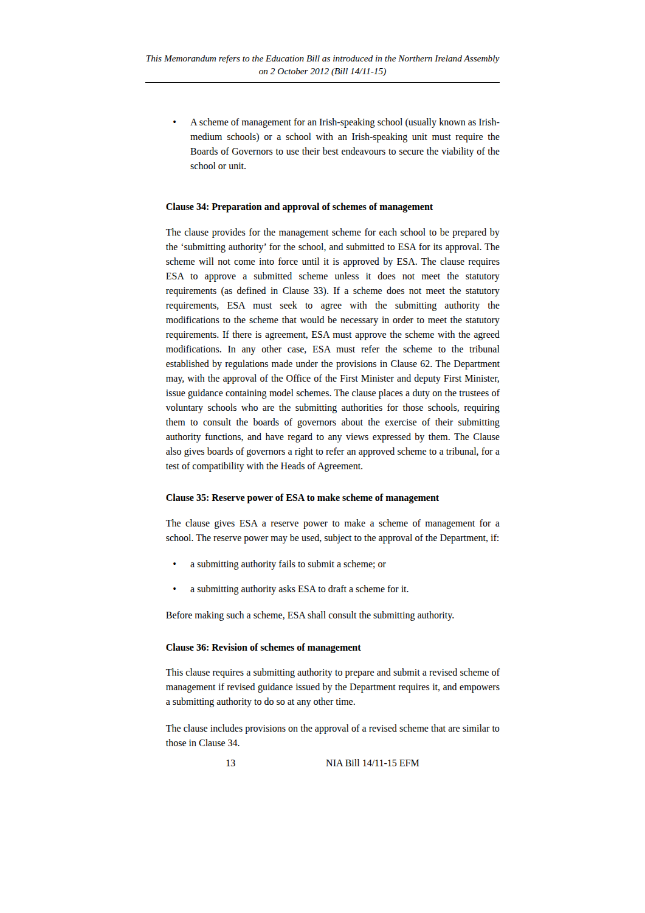This Memorandum refers to the Education Bill as introduced in the Northern Ireland Assembly
on 2 October 2012 (Bill 14/11-15)
A scheme of management for an Irish-speaking school (usually known as Irish-medium schools) or a school with an Irish-speaking unit must require the Boards of Governors to use their best endeavours to secure the viability of the school or unit.
Clause 34: Preparation and approval of schemes of management
The clause provides for the management scheme for each school to be prepared by the ‘submitting authority’ for the school, and submitted to ESA for its approval. The scheme will not come into force until it is approved by ESA. The clause requires ESA to approve a submitted scheme unless it does not meet the statutory requirements (as defined in Clause 33). If a scheme does not meet the statutory requirements, ESA must seek to agree with the submitting authority the modifications to the scheme that would be necessary in order to meet the statutory requirements. If there is agreement, ESA must approve the scheme with the agreed modifications. In any other case, ESA must refer the scheme to the tribunal established by regulations made under the provisions in Clause 62. The Department may, with the approval of the Office of the First Minister and deputy First Minister, issue guidance containing model schemes. The clause places a duty on the trustees of voluntary schools who are the submitting authorities for those schools, requiring them to consult the boards of governors about the exercise of their submitting authority functions, and have regard to any views expressed by them. The Clause also gives boards of governors a right to refer an approved scheme to a tribunal, for a test of compatibility with the Heads of Agreement.
Clause 35: Reserve power of ESA to make scheme of management
The clause gives ESA a reserve power to make a scheme of management for a school. The reserve power may be used, subject to the approval of the Department, if:
a submitting authority fails to submit a scheme; or
a submitting authority asks ESA to draft a scheme for it.
Before making such a scheme, ESA shall consult the submitting authority.
Clause 36: Revision of schemes of management
This clause requires a submitting authority to prepare and submit a revised scheme of management if revised guidance issued by the Department requires it, and empowers a submitting authority to do so at any other time.
The clause includes provisions on the approval of a revised scheme that are similar to those in Clause 34.
13 NIA Bill 14/11-15 EFM